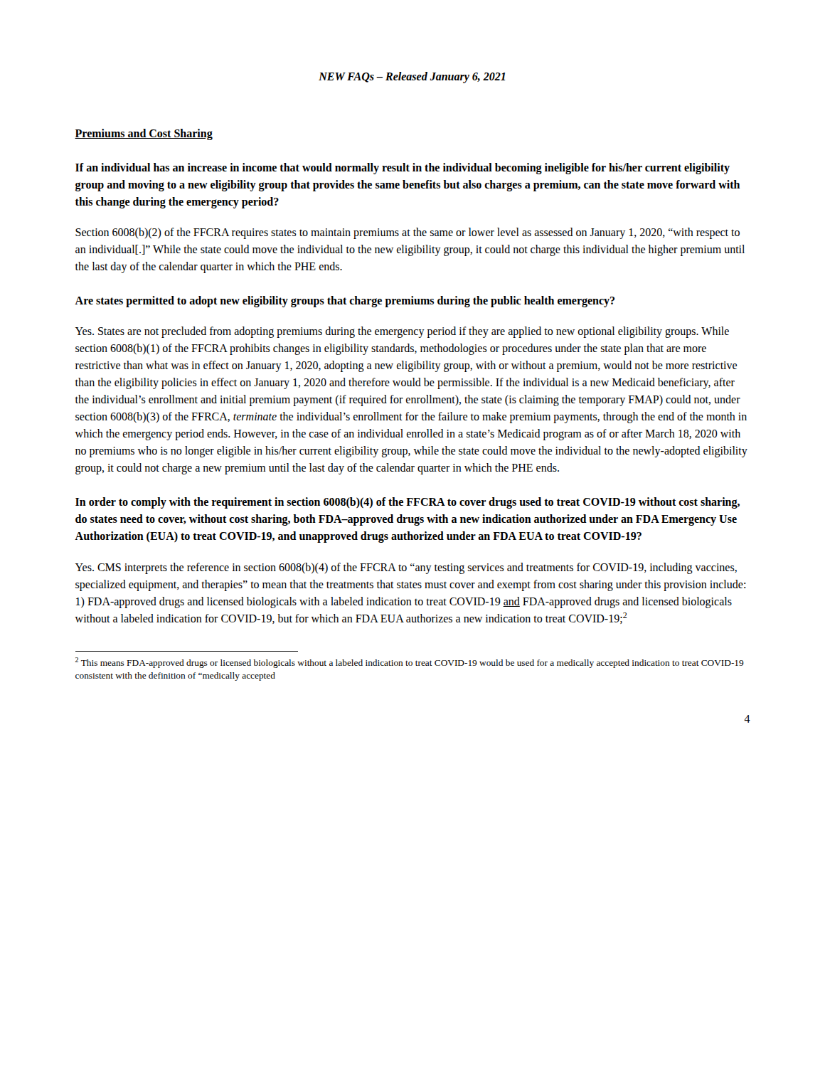NEW FAQs – Released January 6, 2021
Premiums and Cost Sharing
If an individual has an increase in income that would normally result in the individual becoming ineligible for his/her current eligibility group and moving to a new eligibility group that provides the same benefits but also charges a premium, can the state move forward with this change during the emergency period?
Section 6008(b)(2) of the FFCRA requires states to maintain premiums at the same or lower level as assessed on January 1, 2020, “with respect to an individual[.]” While the state could move the individual to the new eligibility group, it could not charge this individual the higher premium until the last day of the calendar quarter in which the PHE ends.
Are states permitted to adopt new eligibility groups that charge premiums during the public health emergency?
Yes. States are not precluded from adopting premiums during the emergency period if they are applied to new optional eligibility groups. While section 6008(b)(1) of the FFCRA prohibits changes in eligibility standards, methodologies or procedures under the state plan that are more restrictive than what was in effect on January 1, 2020, adopting a new eligibility group, with or without a premium, would not be more restrictive than the eligibility policies in effect on January 1, 2020 and therefore would be permissible. If the individual is a new Medicaid beneficiary, after the individual’s enrollment and initial premium payment (if required for enrollment), the state (is claiming the temporary FMAP) could not, under section 6008(b)(3) of the FFRCA, terminate the individual’s enrollment for the failure to make premium payments, through the end of the month in which the emergency period ends. However, in the case of an individual enrolled in a state’s Medicaid program as of or after March 18, 2020 with no premiums who is no longer eligible in his/her current eligibility group, while the state could move the individual to the newly-adopted eligibility group, it could not charge a new premium until the last day of the calendar quarter in which the PHE ends.
In order to comply with the requirement in section 6008(b)(4) of the FFCRA to cover drugs used to treat COVID-19 without cost sharing, do states need to cover, without cost sharing, both FDA–approved drugs with a new indication authorized under an FDA Emergency Use Authorization (EUA) to treat COVID-19, and unapproved drugs authorized under an FDA EUA to treat COVID-19?
Yes. CMS interprets the reference in section 6008(b)(4) of the FFCRA to “any testing services and treatments for COVID-19, including vaccines, specialized equipment, and therapies” to mean that the treatments that states must cover and exempt from cost sharing under this provision include: 1) FDA-approved drugs and licensed biologicals with a labeled indication to treat COVID-19 and FDA-approved drugs and licensed biologicals without a labeled indication for COVID-19, but for which an FDA EUA authorizes a new indication to treat COVID-19;2
2 This means FDA-approved drugs or licensed biologicals without a labeled indication to treat COVID-19 would be used for a medically accepted indication to treat COVID-19 consistent with the definition of “medically accepted
4